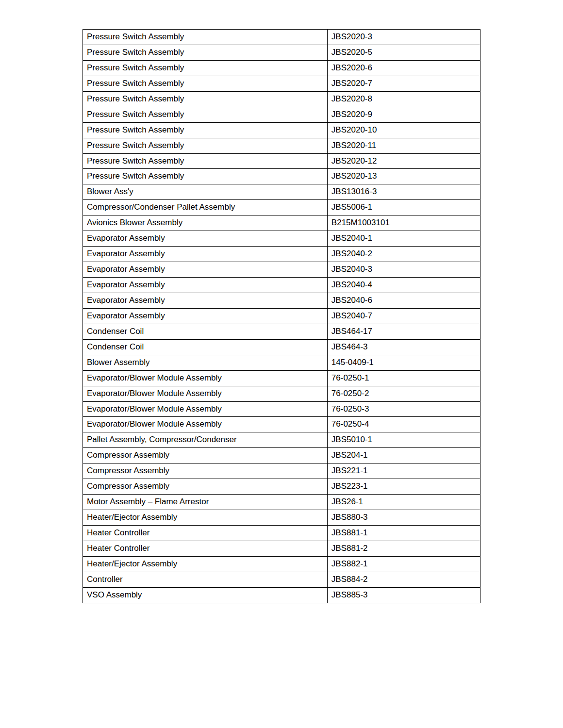| Pressure Switch Assembly | JBS2020-3 |
| Pressure Switch Assembly | JBS2020-5 |
| Pressure Switch Assembly | JBS2020-6 |
| Pressure Switch Assembly | JBS2020-7 |
| Pressure Switch Assembly | JBS2020-8 |
| Pressure Switch Assembly | JBS2020-9 |
| Pressure Switch Assembly | JBS2020-10 |
| Pressure Switch Assembly | JBS2020-11 |
| Pressure Switch Assembly | JBS2020-12 |
| Pressure Switch Assembly | JBS2020-13 |
| Blower Ass'y | JBS13016-3 |
| Compressor/Condenser Pallet Assembly | JBS5006-1 |
| Avionics Blower Assembly | B215M1003101 |
| Evaporator Assembly | JBS2040-1 |
| Evaporator Assembly | JBS2040-2 |
| Evaporator Assembly | JBS2040-3 |
| Evaporator Assembly | JBS2040-4 |
| Evaporator Assembly | JBS2040-6 |
| Evaporator Assembly | JBS2040-7 |
| Condenser Coil | JBS464-17 |
| Condenser Coil | JBS464-3 |
| Blower Assembly | 145-0409-1 |
| Evaporator/Blower Module Assembly | 76-0250-1 |
| Evaporator/Blower Module Assembly | 76-0250-2 |
| Evaporator/Blower Module Assembly | 76-0250-3 |
| Evaporator/Blower Module Assembly | 76-0250-4 |
| Pallet Assembly, Compressor/Condenser | JBS5010-1 |
| Compressor Assembly | JBS204-1 |
| Compressor Assembly | JBS221-1 |
| Compressor Assembly | JBS223-1 |
| Motor Assembly – Flame Arrestor | JBS26-1 |
| Heater/Ejector Assembly | JBS880-3 |
| Heater Controller | JBS881-1 |
| Heater Controller | JBS881-2 |
| Heater/Ejector Assembly | JBS882-1 |
| Controller | JBS884-2 |
| VSO Assembly | JBS885-3 |